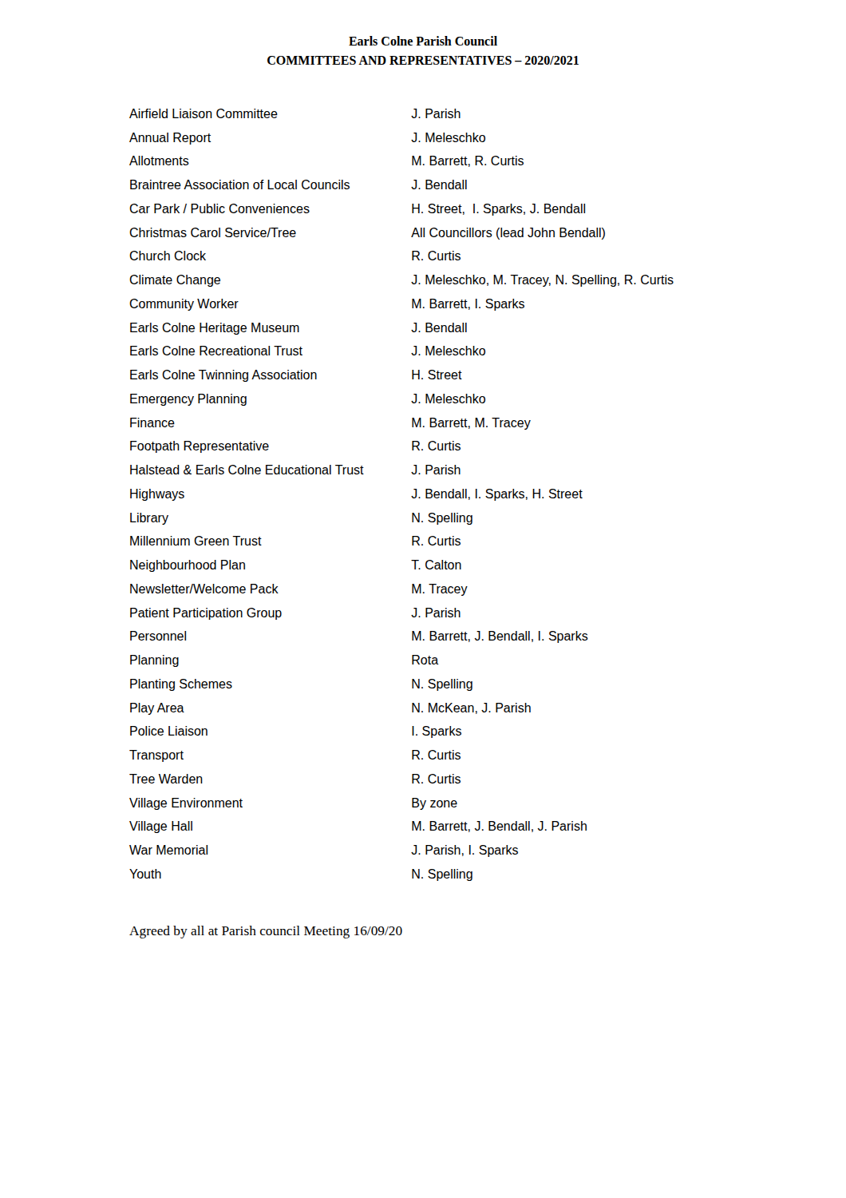Earls Colne Parish Council Committees and Representatives – 2020/2021
| Airfield Liaison Committee | J. Parish |
| Annual Report | J. Meleschko |
| Allotments | M. Barrett, R. Curtis |
| Braintree Association of Local Councils | J. Bendall |
| Car Park / Public Conveniences | H. Street, I. Sparks, J. Bendall |
| Christmas Carol Service/Tree | All Councillors (lead John Bendall) |
| Church Clock | R. Curtis |
| Climate Change | J. Meleschko, M. Tracey, N. Spelling, R. Curtis |
| Community Worker | M. Barrett, I. Sparks |
| Earls Colne Heritage Museum | J. Bendall |
| Earls Colne Recreational Trust | J. Meleschko |
| Earls Colne Twinning Association | H. Street |
| Emergency Planning | J. Meleschko |
| Finance | M. Barrett, M. Tracey |
| Footpath Representative | R. Curtis |
| Halstead & Earls Colne Educational Trust | J. Parish |
| Highways | J. Bendall, I. Sparks, H. Street |
| Library | N. Spelling |
| Millennium Green Trust | R. Curtis |
| Neighbourhood Plan | T. Calton |
| Newsletter/Welcome Pack | M. Tracey |
| Patient Participation Group | J. Parish |
| Personnel | M. Barrett, J. Bendall, I. Sparks |
| Planning | Rota |
| Planting Schemes | N. Spelling |
| Play Area | N. McKean, J. Parish |
| Police Liaison | I. Sparks |
| Transport | R. Curtis |
| Tree Warden | R. Curtis |
| Village Environment | By zone |
| Village Hall | M. Barrett, J. Bendall, J. Parish |
| War Memorial | J. Parish, I. Sparks |
| Youth | N. Spelling |
Agreed by all at Parish council Meeting 16/09/20